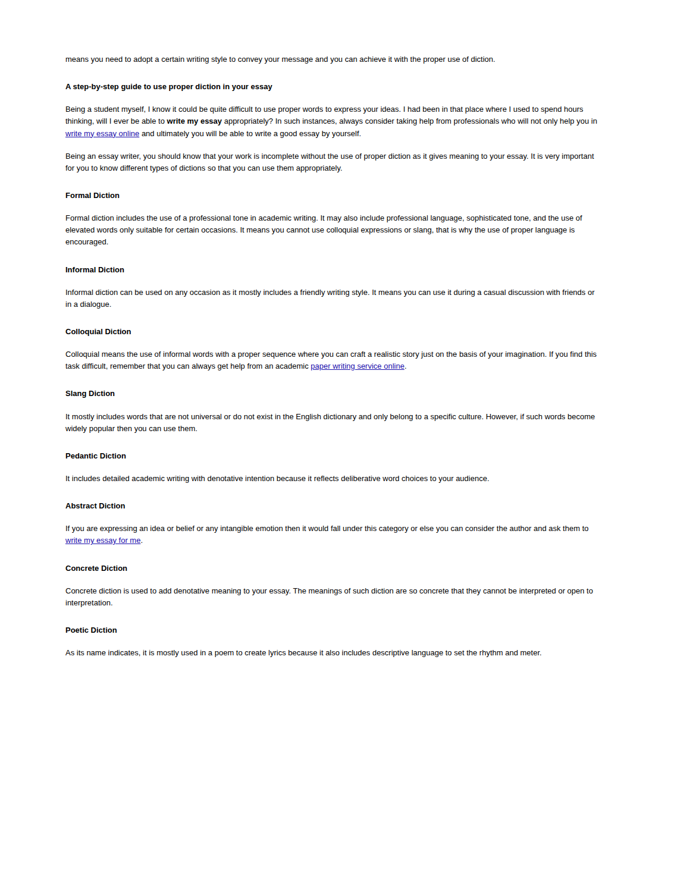means you need to adopt a certain writing style to convey your message and you can achieve it with the proper use of diction.
A step-by-step guide to use proper diction in your essay
Being a student myself, I know it could be quite difficult to use proper words to express your ideas. I had been in that place where I used to spend hours thinking, will I ever be able to write my essay appropriately? In such instances, always consider taking help from professionals who will not only help you in write my essay online and ultimately you will be able to write a good essay by yourself.
Being an essay writer, you should know that your work is incomplete without the use of proper diction as it gives meaning to your essay. It is very important for you to know different types of dictions so that you can use them appropriately.
Formal Diction
Formal diction includes the use of a professional tone in academic writing. It may also include professional language, sophisticated tone, and the use of elevated words only suitable for certain occasions. It means you cannot use colloquial expressions or slang, that is why the use of proper language is encouraged.
Informal Diction
Informal diction can be used on any occasion as it mostly includes a friendly writing style. It means you can use it during a casual discussion with friends or in a dialogue.
Colloquial Diction
Colloquial means the use of informal words with a proper sequence where you can craft a realistic story just on the basis of your imagination. If you find this task difficult, remember that you can always get help from an academic paper writing service online.
Slang Diction
It mostly includes words that are not universal or do not exist in the English dictionary and only belong to a specific culture. However, if such words become widely popular then you can use them.
Pedantic Diction
It includes detailed academic writing with denotative intention because it reflects deliberative word choices to your audience.
Abstract Diction
If you are expressing an idea or belief or any intangible emotion then it would fall under this category or else you can consider the author and ask them to write my essay for me.
Concrete Diction
Concrete diction is used to add denotative meaning to your essay. The meanings of such diction are so concrete that they cannot be interpreted or open to interpretation.
Poetic Diction
As its name indicates, it is mostly used in a poem to create lyrics because it also includes descriptive language to set the rhythm and meter.